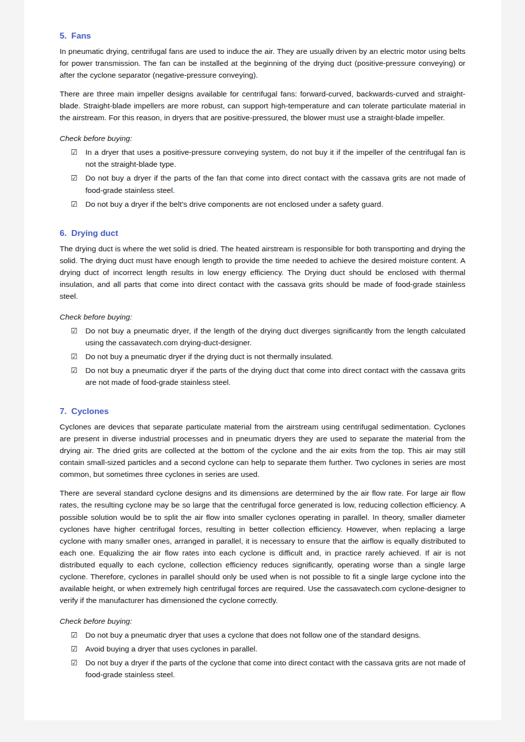5. Fans
In pneumatic drying, centrifugal fans are used to induce the air. They are usually driven by an electric motor using belts for power transmission. The fan can be installed at the beginning of the drying duct (positive-pressure conveying) or after the cyclone separator (negative-pressure conveying).
There are three main impeller designs available for centrifugal fans: forward-curved, backwards-curved and straight-blade. Straight-blade impellers are more robust, can support high-temperature and can tolerate particulate material in the airstream. For this reason, in dryers that are positive-pressured, the blower must use a straight-blade impeller.
Check before buying:
In a dryer that uses a positive-pressure conveying system, do not buy it if the impeller of the centrifugal fan is not the straight-blade type.
Do not buy a dryer if the parts of the fan that come into direct contact with the cassava grits are not made of food-grade stainless steel.
Do not buy a dryer if the belt’s drive components are not enclosed under a safety guard.
6. Drying duct
The drying duct is where the wet solid is dried. The heated airstream is responsible for both transporting and drying the solid. The drying duct must have enough length to provide the time needed to achieve the desired moisture content. A drying duct of incorrect length results in low energy efficiency. The Drying duct should be enclosed with thermal insulation, and all parts that come into direct contact with the cassava grits should be made of food-grade stainless steel.
Check before buying:
Do not buy a pneumatic dryer, if the length of the drying duct diverges significantly from the length calculated using the cassavatech.com drying-duct-designer.
Do not buy a pneumatic dryer if the drying duct is not thermally insulated.
Do not buy a pneumatic dryer if the parts of the drying duct that come into direct contact with the cassava grits are not made of food-grade stainless steel.
7. Cyclones
Cyclones are devices that separate particulate material from the airstream using centrifugal sedimentation. Cyclones are present in diverse industrial processes and in pneumatic dryers they are used to separate the material from the drying air. The dried grits are collected at the bottom of the cyclone and the air exits from the top. This air may still contain small-sized particles and a second cyclone can help to separate them further. Two cyclones in series are most common, but sometimes three cyclones in series are used.
There are several standard cyclone designs and its dimensions are determined by the air flow rate. For large air flow rates, the resulting cyclone may be so large that the centrifugal force generated is low, reducing collection efficiency. A possible solution would be to split the air flow into smaller cyclones operating in parallel. In theory, smaller diameter cyclones have higher centrifugal forces, resulting in better collection efficiency. However, when replacing a large cyclone with many smaller ones, arranged in parallel, it is necessary to ensure that the airflow is equally distributed to each one. Equalizing the air flow rates into each cyclone is difficult and, in practice rarely achieved. If air is not distributed equally to each cyclone, collection efficiency reduces significantly, operating worse than a single large cyclone. Therefore, cyclones in parallel should only be used when is not possible to fit a single large cyclone into the available height, or when extremely high centrifugal forces are required. Use the cassavatech.com cyclone-designer to verify if the manufacturer has dimensioned the cyclone correctly.
Check before buying:
Do not buy a pneumatic dryer that uses a cyclone that does not follow one of the standard designs.
Avoid buying a dryer that uses cyclones in parallel.
Do not buy a dryer if the parts of the cyclone that come into direct contact with the cassava grits are not made of food-grade stainless steel.